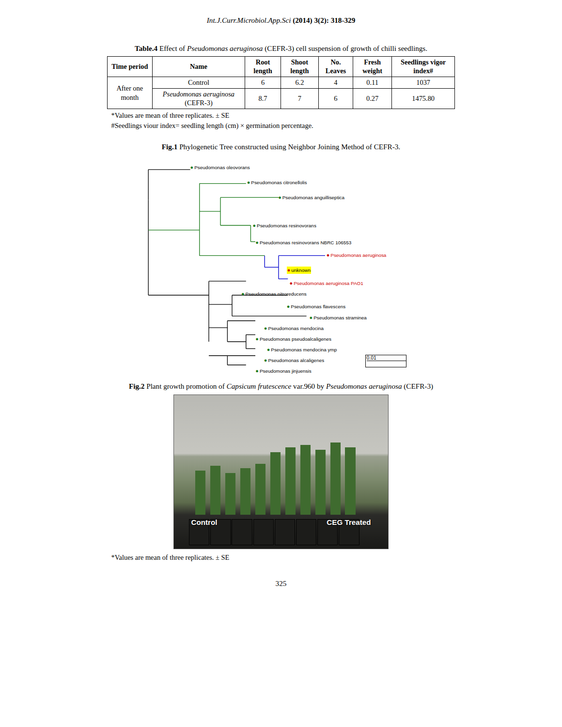Int.J.Curr.Microbiol.App.Sci (2014) 3(2): 318-329
Table.4 Effect of Pseudomonas aeruginosa (CEFR-3) cell suspension of growth of chilli seedlings.
| Time period | Name | Root length | Shoot length | No. Leaves | Fresh weight | Seedlings vigor index# |
| --- | --- | --- | --- | --- | --- | --- |
| After one month | Control | 6 | 6.2 | 4 | 0.11 | 1037 |
| Pseudomonas aeruginosa (CEFR-3) | 8.7 | 7 | 6 | 0.27 | 1475.80 |
*Values are mean of three replicates. ± SE
#Seedlings viour index= seedling length (cm) × germination percentage.
Fig.1 Phylogenetic Tree constructed using Neighbor Joining Method of CEFR-3.
Pseudomonas oleovorans Pseudomonas citronellolis Pseudomonas anguilliseptica Pseudomonas resinovorans Pseudomonas resinovorans NBRC 106553 Pseudomonas aeruginosa unknown Pseudomonas aeruginosa PAO1 Pseudomonas nitroreducens Pseudomonas flavescens Pseudomonas straminea Pseudomonas mendocina Pseudomonas pseudoalcaligenes Pseudomonas mendocina ymp Pseudomonas alcaligenes Pseudomonas jinjuensis
0.01
Fig.2 Plant growth promotion of Capsicum frutescence var.960 by Pseudomonas aeruginosa (CEFR-3)
Control CEG Treated
*Values are mean of three replicates. ± SE
325